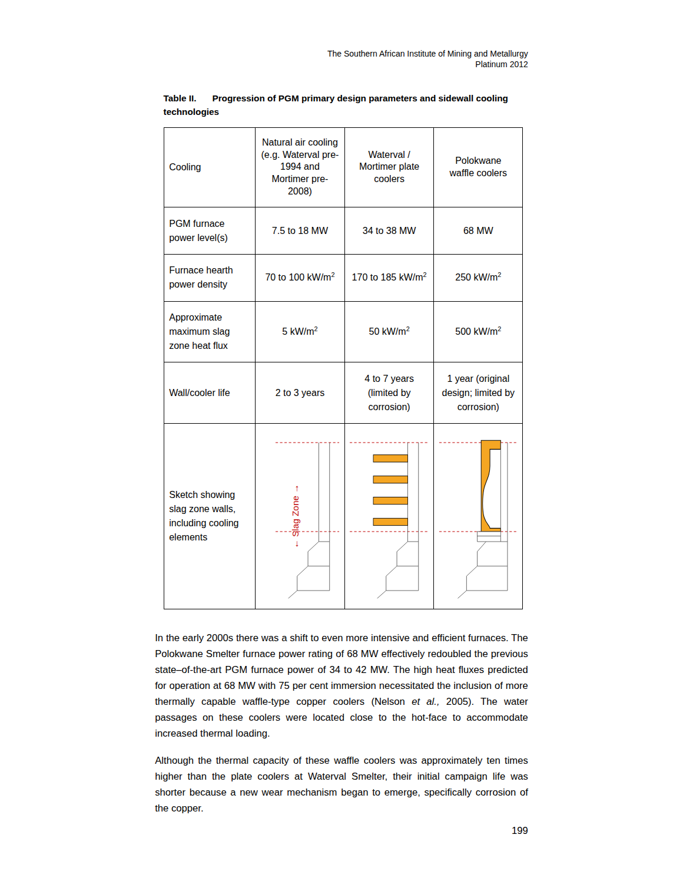The Southern African Institute of Mining and Metallurgy
Platinum 2012
Table II. Progression of PGM primary design parameters and sidewall cooling technologies
| Cooling | Natural air cooling (e.g. Waterval pre-1994 and Mortimer pre-2008) | Waterval / Mortimer plate coolers | Polokwane waffle coolers |
| PGM furnace power level(s) | 7.5 to 18 MW | 34 to 38 MW | 68 MW |
| Furnace hearth power density | 70 to 100 kW/m 2 | 170 to 185 kW/m 2 | 250 kW/m 2 |
| Approximate maximum slag zone heat flux | 5 kW/m 2 | 50 kW/m 2 | 500 kW/m 2 |
| Wall/cooler life | 2 to 3 years | 4 to 7 years (limited by corrosion) | 1 year (original design; limited by corrosion) |
| Sketch showing slag zone walls, including cooling elements | ← Slag Zone → | | |
In the early 2000s there was a shift to even more intensive and efficient furnaces. The Polokwane Smelter furnace power rating of 68 MW effectively redoubled the previous state–of-the-art PGM furnace power of 34 to 42 MW. The high heat fluxes predicted for operation at 68 MW with 75 per cent immersion necessitated the inclusion of more thermally capable waffle-type copper coolers (Nelson et al., 2005). The water passages on these coolers were located close to the hot-face to accommodate increased thermal loading.
Although the thermal capacity of these waffle coolers was approximately ten times higher than the plate coolers at Waterval Smelter, their initial campaign life was shorter because a new wear mechanism began to emerge, specifically corrosion of the copper.
199